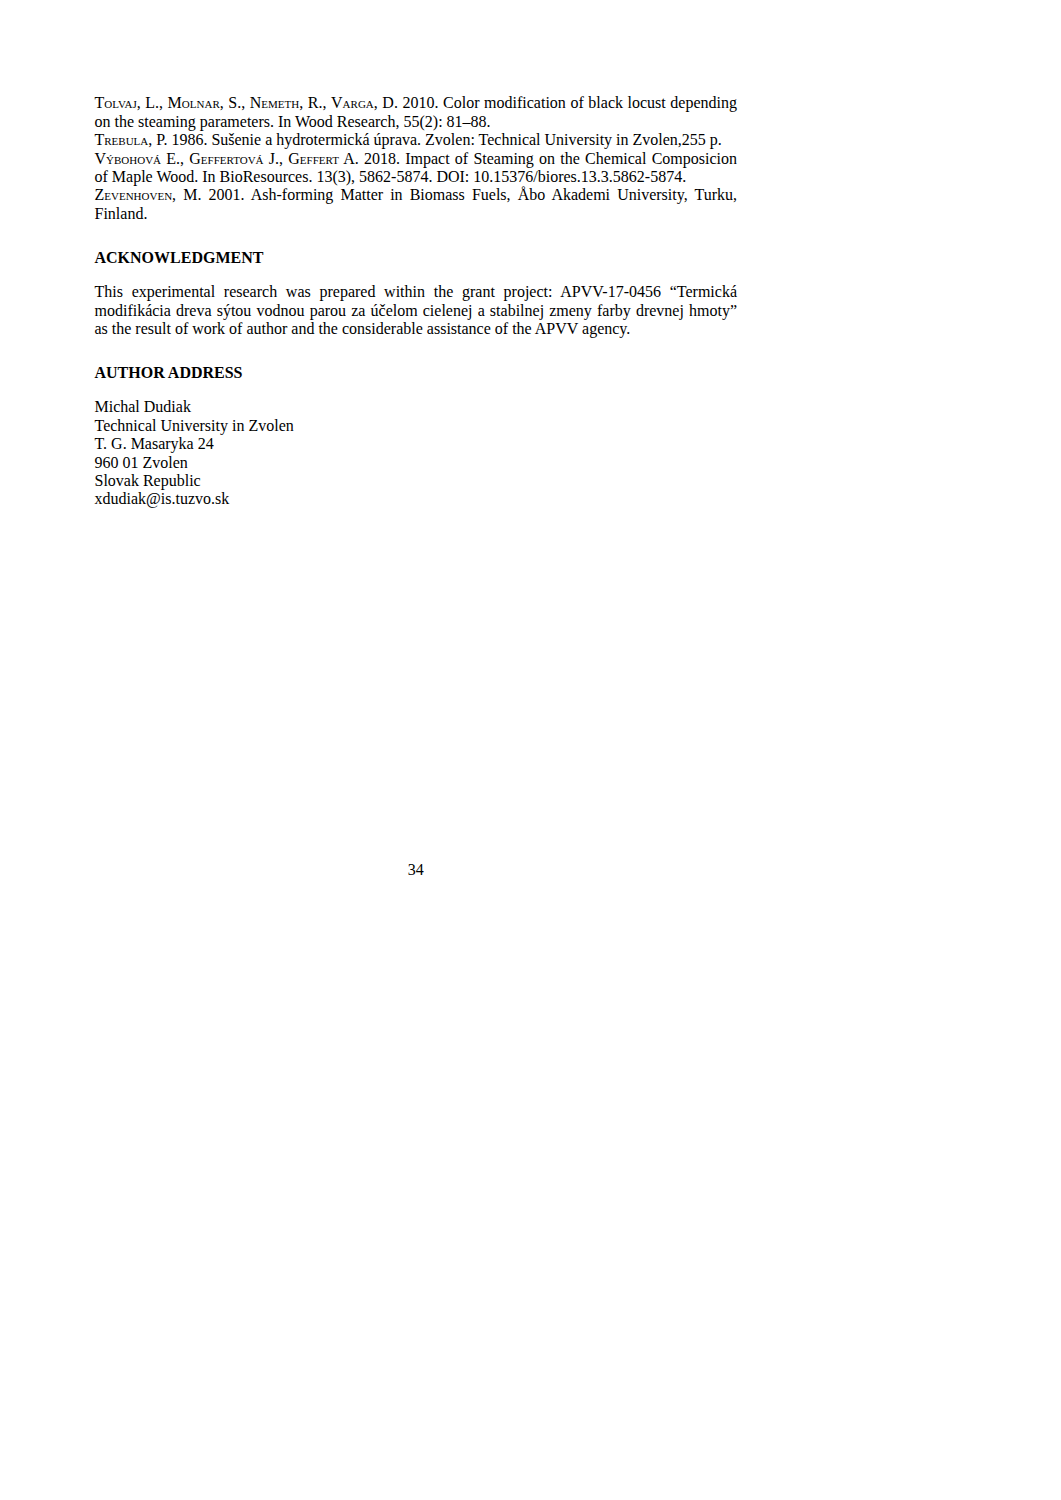Tolvaj, L., Molnar, S., Nemeth, R., Varga, D. 2010. Color modification of black locust depending on the steaming parameters. In Wood Research, 55(2): 81–88.
Trebula, P. 1986. Sušenie a hydrotermická úprava. Zvolen: Technical University in Zvolen,255 p.
Výbohová E., Geffertová J., Geffert A. 2018. Impact of Steaming on the Chemical Composicion of Maple Wood. In BioResources. 13(3), 5862-5874. DOI: 10.15376/biores.13.3.5862-5874.
Zevenhoven, M. 2001. Ash-forming Matter in Biomass Fuels, Åbo Akademi University, Turku, Finland.
Acknowledgment
This experimental research was prepared within the grant project: APVV-17-0456 “Termická modifikácia dreva sýtou vodnou parou za účelom cielenej a stabilnej zmeny farby drevnej hmoty” as the result of work of author and the considerable assistance of the APVV agency.
Author Address
Michal Dudiak
Technical University in Zvolen
T. G. Masaryka 24
960 01 Zvolen
Slovak Republic
xdudiak@is.tuzvo.sk
34